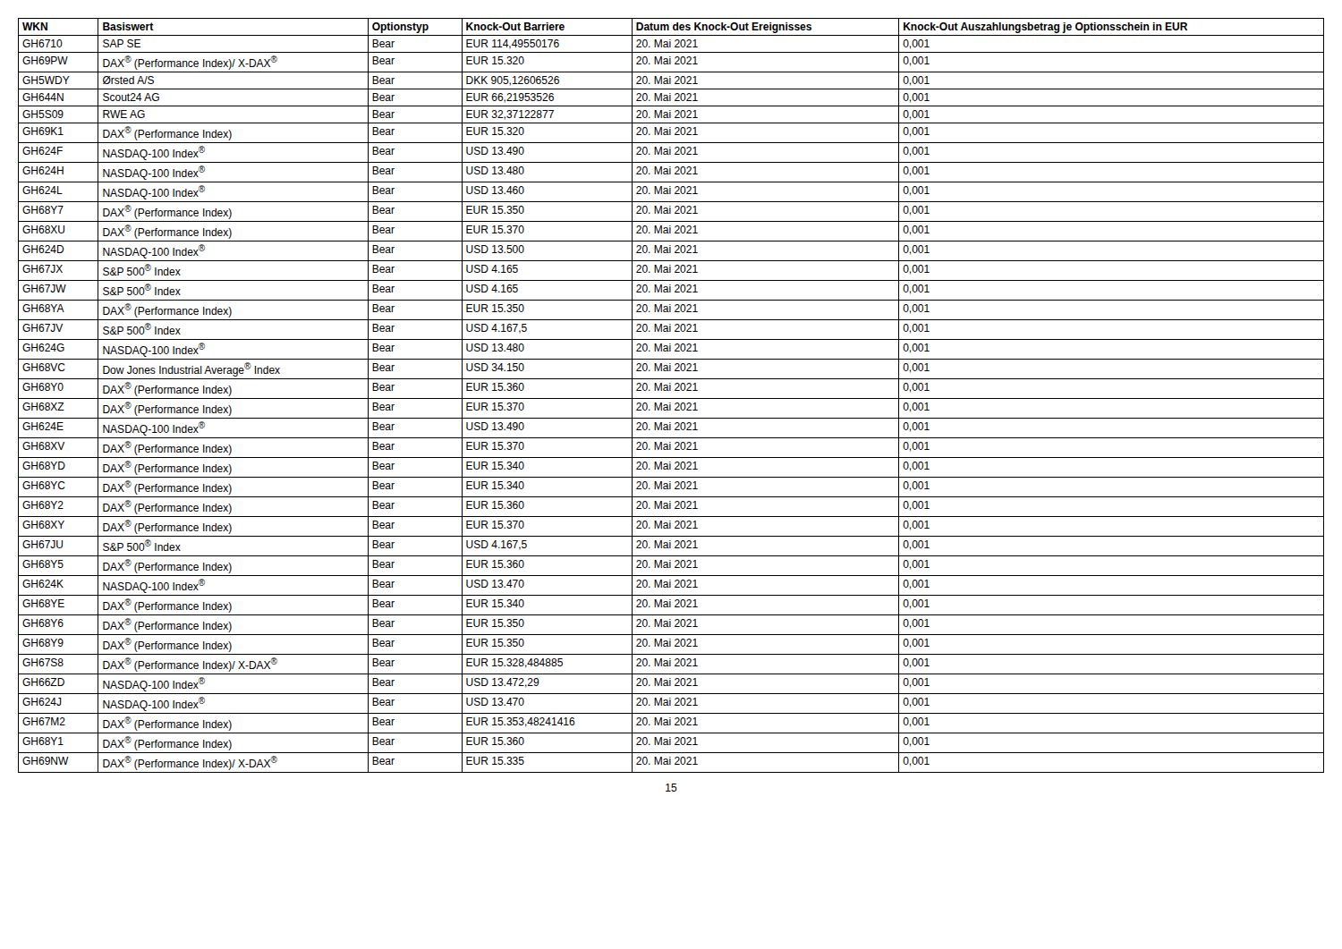| WKN | Basiswert | Optionstyp | Knock-Out Barriere | Datum des Knock-Out Ereignisses | Knock-Out Auszahlungsbetrag je Optionsschein in EUR |
| --- | --- | --- | --- | --- | --- |
| GH6710 | SAP SE | Bear | EUR 114,49550176 | 20. Mai 2021 | 0,001 |
| GH69PW | DAX ® (Performance Index)/ X-DAX ® | Bear | EUR 15.320 | 20. Mai 2021 | 0,001 |
| GH5WDY | Ørsted A/S | Bear | DKK 905,12606526 | 20. Mai 2021 | 0,001 |
| GH644N | Scout24 AG | Bear | EUR 66,21953526 | 20. Mai 2021 | 0,001 |
| GH5S09 | RWE AG | Bear | EUR 32,37122877 | 20. Mai 2021 | 0,001 |
| GH69K1 | DAX ® (Performance Index) | Bear | EUR 15.320 | 20. Mai 2021 | 0,001 |
| GH624F | NASDAQ-100 Index ® | Bear | USD 13.490 | 20. Mai 2021 | 0,001 |
| GH624H | NASDAQ-100 Index ® | Bear | USD 13.480 | 20. Mai 2021 | 0,001 |
| GH624L | NASDAQ-100 Index ® | Bear | USD 13.460 | 20. Mai 2021 | 0,001 |
| GH68Y7 | DAX ® (Performance Index) | Bear | EUR 15.350 | 20. Mai 2021 | 0,001 |
| GH68XU | DAX ® (Performance Index) | Bear | EUR 15.370 | 20. Mai 2021 | 0,001 |
| GH624D | NASDAQ-100 Index ® | Bear | USD 13.500 | 20. Mai 2021 | 0,001 |
| GH67JX | S&P 500 ® Index | Bear | USD 4.165 | 20. Mai 2021 | 0,001 |
| GH67JW | S&P 500 ® Index | Bear | USD 4.165 | 20. Mai 2021 | 0,001 |
| GH68YA | DAX ® (Performance Index) | Bear | EUR 15.350 | 20. Mai 2021 | 0,001 |
| GH67JV | S&P 500 ® Index | Bear | USD 4.167,5 | 20. Mai 2021 | 0,001 |
| GH624G | NASDAQ-100 Index ® | Bear | USD 13.480 | 20. Mai 2021 | 0,001 |
| GH68VC | Dow Jones Industrial Average ® Index | Bear | USD 34.150 | 20. Mai 2021 | 0,001 |
| GH68Y0 | DAX ® (Performance Index) | Bear | EUR 15.360 | 20. Mai 2021 | 0,001 |
| GH68XZ | DAX ® (Performance Index) | Bear | EUR 15.370 | 20. Mai 2021 | 0,001 |
| GH624E | NASDAQ-100 Index ® | Bear | USD 13.490 | 20. Mai 2021 | 0,001 |
| GH68XV | DAX ® (Performance Index) | Bear | EUR 15.370 | 20. Mai 2021 | 0,001 |
| GH68YD | DAX ® (Performance Index) | Bear | EUR 15.340 | 20. Mai 2021 | 0,001 |
| GH68YC | DAX ® (Performance Index) | Bear | EUR 15.340 | 20. Mai 2021 | 0,001 |
| GH68Y2 | DAX ® (Performance Index) | Bear | EUR 15.360 | 20. Mai 2021 | 0,001 |
| GH68XY | DAX ® (Performance Index) | Bear | EUR 15.370 | 20. Mai 2021 | 0,001 |
| GH67JU | S&P 500 ® Index | Bear | USD 4.167,5 | 20. Mai 2021 | 0,001 |
| GH68Y5 | DAX ® (Performance Index) | Bear | EUR 15.360 | 20. Mai 2021 | 0,001 |
| GH624K | NASDAQ-100 Index ® | Bear | USD 13.470 | 20. Mai 2021 | 0,001 |
| GH68YE | DAX ® (Performance Index) | Bear | EUR 15.340 | 20. Mai 2021 | 0,001 |
| GH68Y6 | DAX ® (Performance Index) | Bear | EUR 15.350 | 20. Mai 2021 | 0,001 |
| GH68Y9 | DAX ® (Performance Index) | Bear | EUR 15.350 | 20. Mai 2021 | 0,001 |
| GH67S8 | DAX ® (Performance Index)/ X-DAX ® | Bear | EUR 15.328,484885 | 20. Mai 2021 | 0,001 |
| GH66ZD | NASDAQ-100 Index ® | Bear | USD 13.472,29 | 20. Mai 2021 | 0,001 |
| GH624J | NASDAQ-100 Index ® | Bear | USD 13.470 | 20. Mai 2021 | 0,001 |
| GH67M2 | DAX ® (Performance Index) | Bear | EUR 15.353,48241416 | 20. Mai 2021 | 0,001 |
| GH68Y1 | DAX ® (Performance Index) | Bear | EUR 15.360 | 20. Mai 2021 | 0,001 |
| GH69NW | DAX ® (Performance Index)/ X-DAX ® | Bear | EUR 15.335 | 20. Mai 2021 | 0,001 |
15